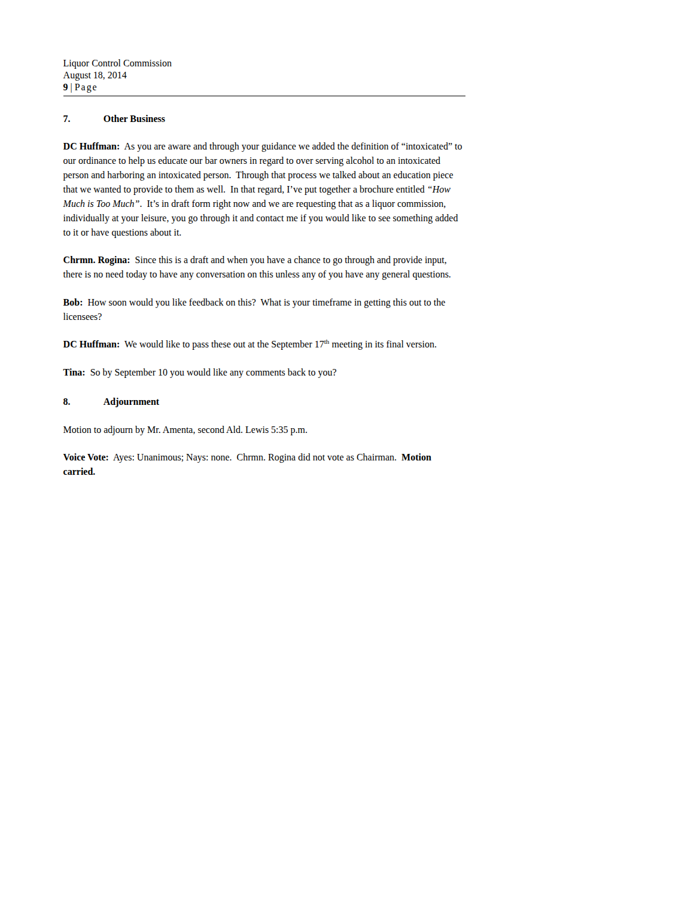Liquor Control Commission
August 18, 2014
9 | Page
7. Other Business
DC Huffman: As you are aware and through your guidance we added the definition of “intoxicated” to our ordinance to help us educate our bar owners in regard to over serving alcohol to an intoxicated person and harboring an intoxicated person. Through that process we talked about an education piece that we wanted to provide to them as well. In that regard, I’ve put together a brochure entitled “How Much is Too Much”. It’s in draft form right now and we are requesting that as a liquor commission, individually at your leisure, you go through it and contact me if you would like to see something added to it or have questions about it.
Chrmn. Rogina: Since this is a draft and when you have a chance to go through and provide input, there is no need today to have any conversation on this unless any of you have any general questions.
Bob: How soon would you like feedback on this? What is your timeframe in getting this out to the licensees?
DC Huffman: We would like to pass these out at the September 17th meeting in its final version.
Tina: So by September 10 you would like any comments back to you?
8. Adjournment
Motion to adjourn by Mr. Amenta, second Ald. Lewis 5:35 p.m.
Voice Vote: Ayes: Unanimous; Nays: none. Chrmn. Rogina did not vote as Chairman. Motion carried.